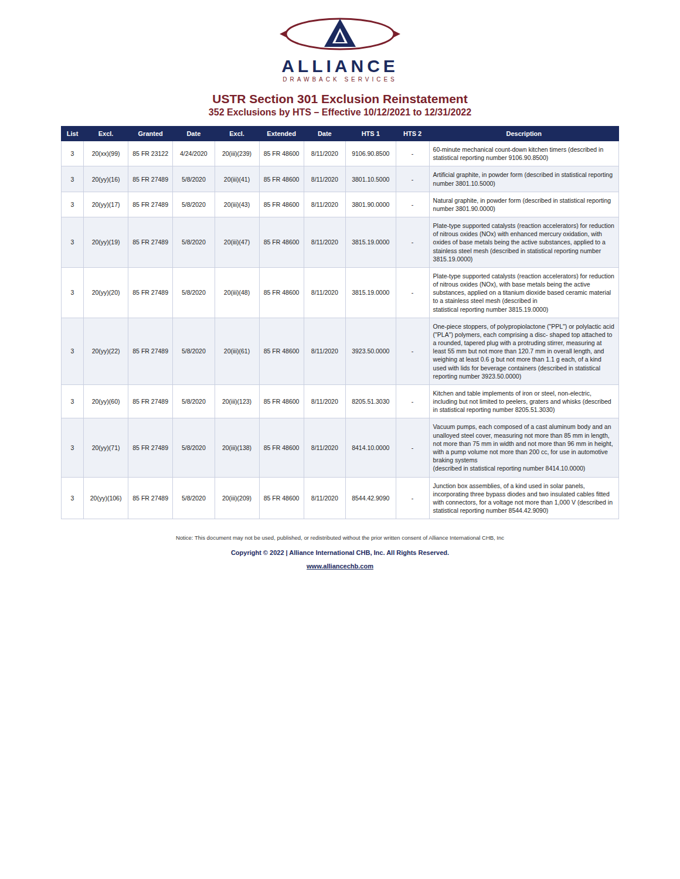ALLIANCE
DRAWBACK SERVICES
USTR Section 301 Exclusion Reinstatement
352 Exclusions by HTS – Effective 10/12/2021 to 12/31/2022
| List | Excl. | Granted | Date | Excl. | Extended | Date | HTS 1 | HTS 2 | Description |
| --- | --- | --- | --- | --- | --- | --- | --- | --- | --- |
| 3 | 20(xx)(99) | 85 FR 23122 | 4/24/2020 | 20(iii)(239) | 85 FR 48600 | 8/11/2020 | 9106.90.8500 | - | 60-minute mechanical count-down kitchen timers (described in statistical reporting number 9106.90.8500) |
| 3 | 20(yy)(16) | 85 FR 27489 | 5/8/2020 | 20(iii)(41) | 85 FR 48600 | 8/11/2020 | 3801.10.5000 | - | Artificial graphite, in powder form (described in statistical reporting number 3801.10.5000) |
| 3 | 20(yy)(17) | 85 FR 27489 | 5/8/2020 | 20(iii)(43) | 85 FR 48600 | 8/11/2020 | 3801.90.0000 | - | Natural graphite, in powder form (described in statistical reporting number 3801.90.0000) |
| 3 | 20(yy)(19) | 85 FR 27489 | 5/8/2020 | 20(iii)(47) | 85 FR 48600 | 8/11/2020 | 3815.19.0000 | - | Plate-type supported catalysts (reaction accelerators) for reduction of nitrous oxides (NOx) with enhanced mercury oxidation, with oxides of base metals being the active substances, applied to a stainless steel mesh (described in statistical reporting number 3815.19.0000) |
| 3 | 20(yy)(20) | 85 FR 27489 | 5/8/2020 | 20(iii)(48) | 85 FR 48600 | 8/11/2020 | 3815.19.0000 | - | Plate-type supported catalysts (reaction accelerators) for reduction of nitrous oxides (NOx), with base metals being the active substances, applied on a titanium dioxide based ceramic material to a stainless steel mesh (described in statistical reporting number 3815.19.0000) |
| 3 | 20(yy)(22) | 85 FR 27489 | 5/8/2020 | 20(iii)(61) | 85 FR 48600 | 8/11/2020 | 3923.50.0000 | - | One-piece stoppers, of polypropiolactone ("PPL") or polylactic acid ("PLA") polymers, each comprising a disc- shaped top attached to a rounded, tapered plug with a protruding stirrer, measuring at least 55 mm but not more than 120.7 mm in overall length, and weighing at least 0.6 g but not more than 1.1 g each, of a kind used with lids for beverage containers (described in statistical reporting number 3923.50.0000) |
| 3 | 20(yy)(60) | 85 FR 27489 | 5/8/2020 | 20(iii)(123) | 85 FR 48600 | 8/11/2020 | 8205.51.3030 | - | Kitchen and table implements of iron or steel, non-electric, including but not limited to peelers, graters and whisks (described in statistical reporting number 8205.51.3030) |
| 3 | 20(yy)(71) | 85 FR 27489 | 5/8/2020 | 20(iii)(138) | 85 FR 48600 | 8/11/2020 | 8414.10.0000 | - | Vacuum pumps, each composed of a cast aluminum body and an unalloyed steel cover, measuring not more than 85 mm in length, not more than 75 mm in width and not more than 96 mm in height, with a pump volume not more than 200 cc, for use in automotive braking systems (described in statistical reporting number 8414.10.0000) |
| 3 | 20(yy)(106) | 85 FR 27489 | 5/8/2020 | 20(iii)(209) | 85 FR 48600 | 8/11/2020 | 8544.42.9090 | - | Junction box assemblies, of a kind used in solar panels, incorporating three bypass diodes and two insulated cables fitted with connectors, for a voltage not more than 1,000 V (described in statistical reporting number 8544.42.9090) |
Notice: This document may not be used, published, or redistributed without the prior written consent of Alliance International CHB, Inc
Copyright © 2022 | Alliance International CHB, Inc. All Rights Reserved.
www.alliancechb.com